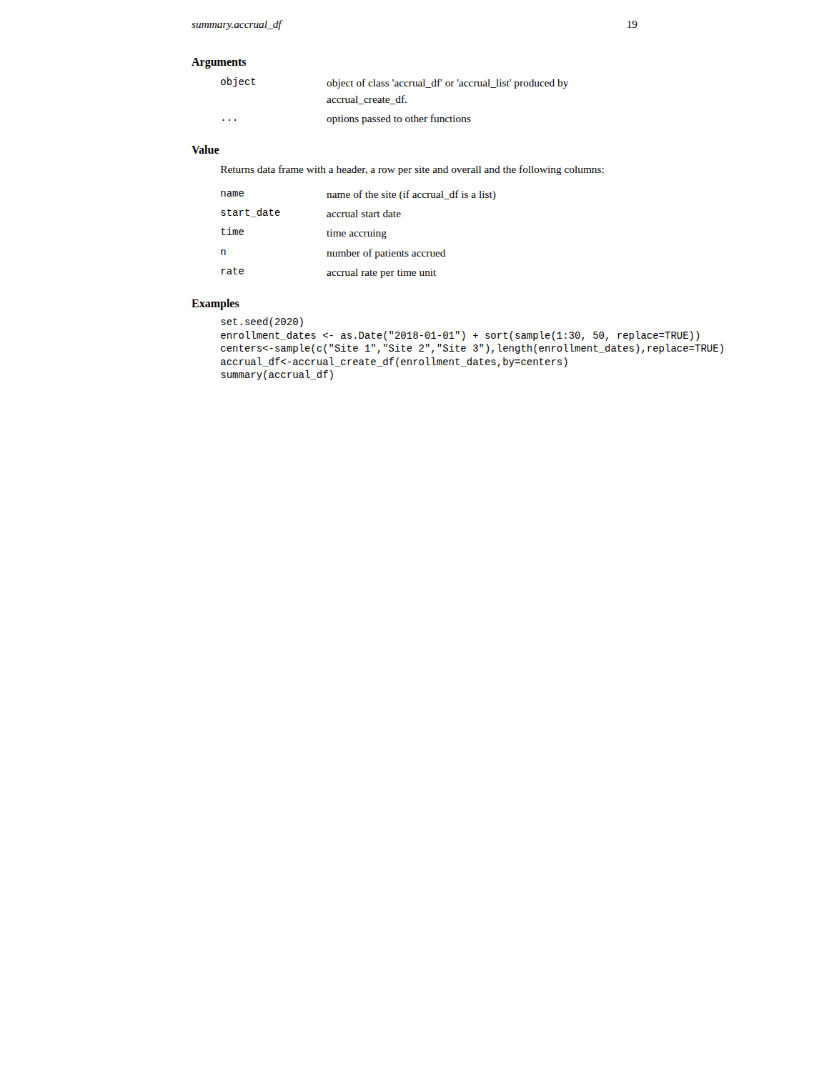summary.accrual_df 19
Arguments
object
object of class 'accrual_df' or 'accrual_list' produced by accrual_create_df.
...
options passed to other functions
Value
Returns data frame with a header, a row per site and overall and the following columns:
name
name of the site (if accrual_df is a list)
start_date
accrual start date
time
time accruing
n
number of patients accrued
rate
accrual rate per time unit
Examples
set.seed(2020)
enrollment_dates <- as.Date("2018-01-01") + sort(sample(1:30, 50, replace=TRUE))
centers<-sample(c("Site 1","Site 2","Site 3"),length(enrollment_dates),replace=TRUE)
accrual_df<-accrual_create_df(enrollment_dates,by=centers)
summary(accrual_df)